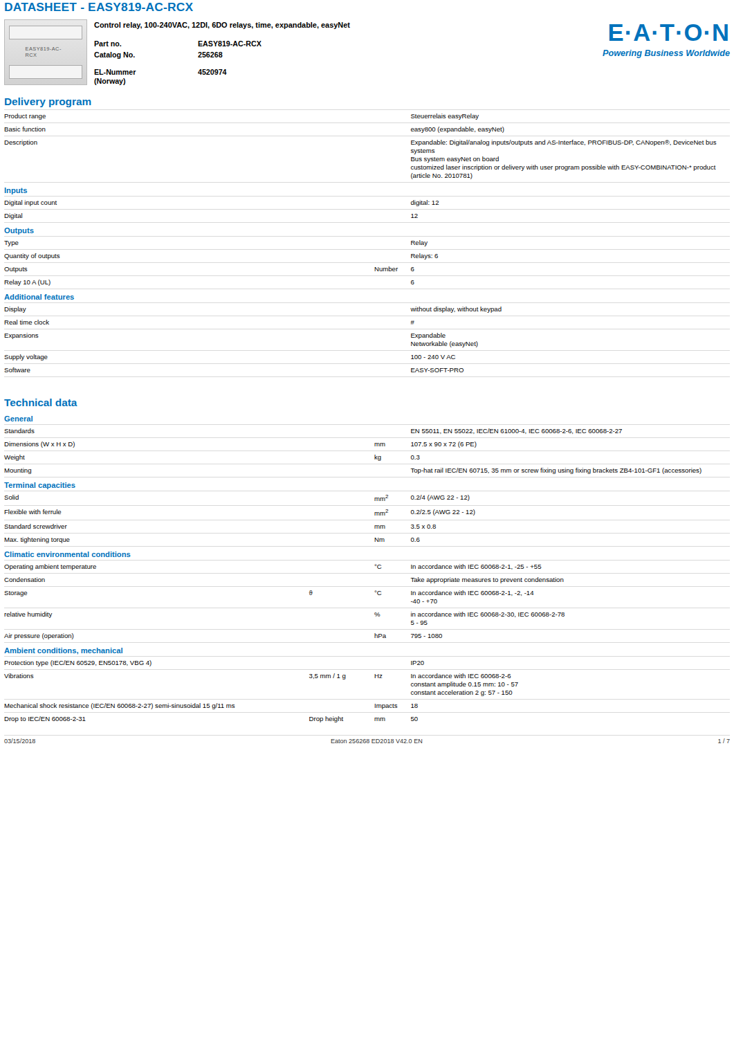DATASHEET - EASY819-AC-RCX
EASY819-AC-RCX
Control relay, 100-240VAC, 12DI, 6DO relays, time, expandable, easyNet
| Part no. | EASY819-AC-RCX |
| Catalog No. | 256268 |
| EL-Nummer (Norway) | 4520974 |
E·A·T·O·N
Powering Business Worldwide
Delivery program
| Product range | | | Steuerrelais easyRelay |
| Basic function | | | easy800 (expandable, easyNet) |
| Description | | | Expandable: Digital/analog inputs/outputs and AS-Interface, PROFIBUS-DP, CANopen®, DeviceNet bus systems Bus system easyNet on board customized laser inscription or delivery with user program possible with EASY-COMBINATION-* product (article No. 2010781) |
| Inputs |
| Digital input count | | | digital: 12 |
| Digital | | | 12 |
| Outputs |
| Type | | | Relay |
| Quantity of outputs | | | Relays: 6 |
| Outputs | | Number | 6 |
| Relay 10 A (UL) | | | 6 |
| Additional features |
| Display | | | without display, without keypad |
| Real time clock | | | # |
| Expansions | | | Expandable Networkable (easyNet) |
| Supply voltage | | | 100 - 240 V AC |
| Software | | | EASY-SOFT-PRO |
Technical data
| General |
| Standards | | | EN 55011, EN 55022, IEC/EN 61000-4, IEC 60068-2-6, IEC 60068-2-27 |
| Dimensions (W x H x D) | | mm | 107.5 x 90 x 72 (6 PE) |
| Weight | | kg | 0.3 |
| Mounting | | | Top-hat rail IEC/EN 60715, 35 mm or screw fixing using fixing brackets ZB4-101-GF1 (accessories) |
| Terminal capacities |
| Solid | | mm 2 | 0.2/4 (AWG 22 - 12) |
| Flexible with ferrule | | mm 2 | 0.2/2.5 (AWG 22 - 12) |
| Standard screwdriver | | mm | 3.5 x 0.8 |
| Max. tightening torque | | Nm | 0.6 |
| Climatic environmental conditions |
| Operating ambient temperature | | °C | In accordance with IEC 60068-2-1, -25 - +55 |
| Condensation | | | Take appropriate measures to prevent condensation |
| Storage | ϑ | °C | In accordance with IEC 60068-2-1, -2, -14 -40 - +70 |
| relative humidity | | % | in accordance with IEC 60068-2-30, IEC 60068-2-78 5 - 95 |
| Air pressure (operation) | | hPa | 795 - 1080 |
| Ambient conditions, mechanical |
| Protection type (IEC/EN 60529, EN50178, VBG 4) | | | IP20 |
| Vibrations | 3,5 mm / 1 g | Hz | In accordance with IEC 60068-2-6 constant amplitude 0.15 mm: 10 - 57 constant acceleration 2 g: 57 - 150 |
| Mechanical shock resistance (IEC/EN 60068-2-27) semi-sinusoidal 15 g/11 ms | | Impacts | 18 |
| Drop to IEC/EN 60068-2-31 | Drop height | mm | 50 |
03/15/2018
Eaton 256268 ED2018 V42.0 EN
1 / 7